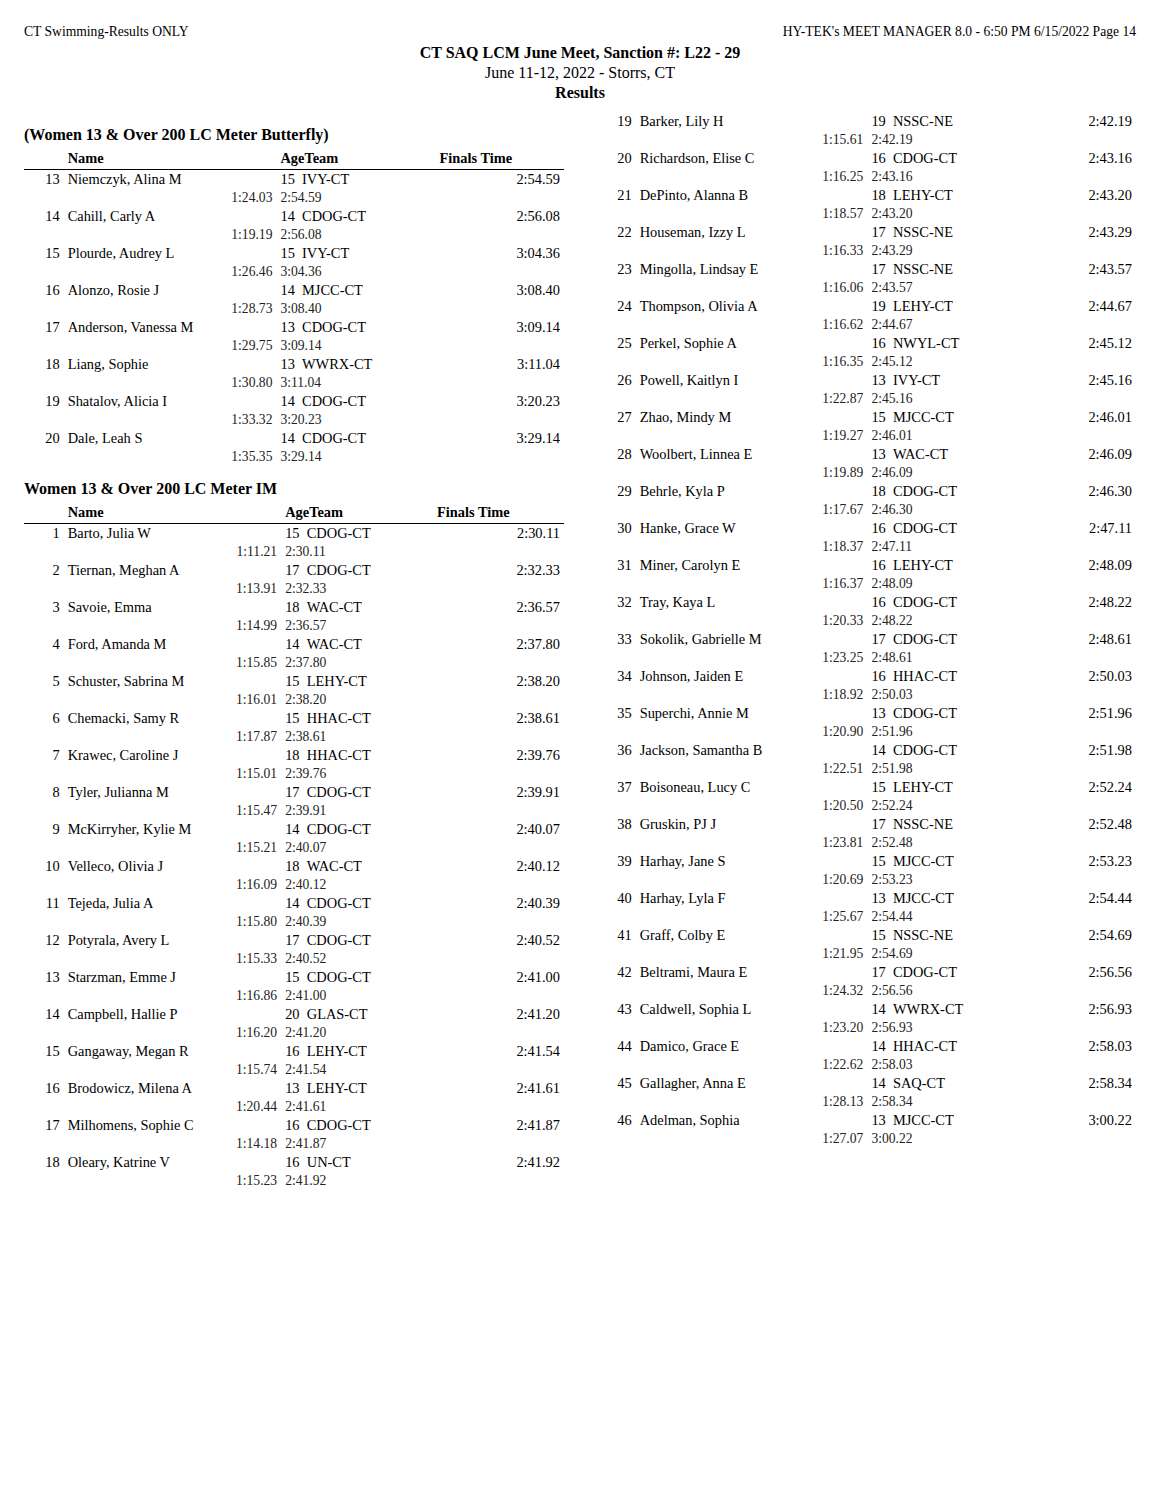CT Swimming-Results ONLY
HY-TEK's MEET MANAGER 8.0 - 6:50 PM 6/15/2022 Page 14
CT SAQ LCM June Meet, Sanction #: L22 - 29
June 11-12, 2022 - Storrs, CT
Results
(Women 13 & Over 200 LC Meter Butterfly)
| | Name | AgeTeam | Finals Time |
| --- | --- | --- | --- |
| 13 | Niemczyk, Alina M | 15 IVY-CT | 2:54.59 |
| | 1:24.03 | 2:54.59 | |
| 14 | Cahill, Carly A | 14 CDOG-CT | 2:56.08 |
| | 1:19.19 | 2:56.08 | |
| 15 | Plourde, Audrey L | 15 IVY-CT | 3:04.36 |
| | 1:26.46 | 3:04.36 | |
| 16 | Alonzo, Rosie J | 14 MJCC-CT | 3:08.40 |
| | 1:28.73 | 3:08.40 | |
| 17 | Anderson, Vanessa M | 13 CDOG-CT | 3:09.14 |
| | 1:29.75 | 3:09.14 | |
| 18 | Liang, Sophie | 13 WWRX-CT | 3:11.04 |
| | 1:30.80 | 3:11.04 | |
| 19 | Shatalov, Alicia I | 14 CDOG-CT | 3:20.23 |
| | 1:33.32 | 3:20.23 | |
| 20 | Dale, Leah S | 14 CDOG-CT | 3:29.14 |
| | 1:35.35 | 3:29.14 | |
Women 13 & Over 200 LC Meter IM
| | Name | AgeTeam | Finals Time |
| --- | --- | --- | --- |
| 1 | Barto, Julia W | 15 CDOG-CT | 2:30.11 |
| | 1:11.21 | 2:30.11 | |
| 2 | Tiernan, Meghan A | 17 CDOG-CT | 2:32.33 |
| | 1:13.91 | 2:32.33 | |
| 3 | Savoie, Emma | 18 WAC-CT | 2:36.57 |
| | 1:14.99 | 2:36.57 | |
| 4 | Ford, Amanda M | 14 WAC-CT | 2:37.80 |
| | 1:15.85 | 2:37.80 | |
| 5 | Schuster, Sabrina M | 15 LEHY-CT | 2:38.20 |
| | 1:16.01 | 2:38.20 | |
| 6 | Chemacki, Samy R | 15 HHAC-CT | 2:38.61 |
| | 1:17.87 | 2:38.61 | |
| 7 | Krawec, Caroline J | 18 HHAC-CT | 2:39.76 |
| | 1:15.01 | 2:39.76 | |
| 8 | Tyler, Julianna M | 17 CDOG-CT | 2:39.91 |
| | 1:15.47 | 2:39.91 | |
| 9 | McKirryher, Kylie M | 14 CDOG-CT | 2:40.07 |
| | 1:15.21 | 2:40.07 | |
| 10 | Velleco, Olivia J | 18 WAC-CT | 2:40.12 |
| | 1:16.09 | 2:40.12 | |
| 11 | Tejeda, Julia A | 14 CDOG-CT | 2:40.39 |
| | 1:15.80 | 2:40.39 | |
| 12 | Potyrala, Avery L | 17 CDOG-CT | 2:40.52 |
| | 1:15.33 | 2:40.52 | |
| 13 | Starzman, Emme J | 15 CDOG-CT | 2:41.00 |
| | 1:16.86 | 2:41.00 | |
| 14 | Campbell, Hallie P | 20 GLAS-CT | 2:41.20 |
| | 1:16.20 | 2:41.20 | |
| 15 | Gangaway, Megan R | 16 LEHY-CT | 2:41.54 |
| | 1:15.74 | 2:41.54 | |
| 16 | Brodowicz, Milena A | 13 LEHY-CT | 2:41.61 |
| | 1:20.44 | 2:41.61 | |
| 17 | Milhomens, Sophie C | 16 CDOG-CT | 2:41.87 |
| | 1:14.18 | 2:41.87 | |
| 18 | Oleary, Katrine V | 16 UN-CT | 2:41.92 |
| | 1:15.23 | 2:41.92 | |
| 19 | Barker, Lily H | 19 NSSC-NE | 2:42.19 |
| | 1:15.61 | 2:42.19 | |
| 20 | Richardson, Elise C | 16 CDOG-CT | 2:43.16 |
| | 1:16.25 | 2:43.16 | |
| 21 | DePinto, Alanna B | 18 LEHY-CT | 2:43.20 |
| | 1:18.57 | 2:43.20 | |
| 22 | Houseman, Izzy L | 17 NSSC-NE | 2:43.29 |
| | 1:16.33 | 2:43.29 | |
| 23 | Mingolla, Lindsay E | 17 NSSC-NE | 2:43.57 |
| | 1:16.06 | 2:43.57 | |
| 24 | Thompson, Olivia A | 19 LEHY-CT | 2:44.67 |
| | 1:16.62 | 2:44.67 | |
| 25 | Perkel, Sophie A | 16 NWYL-CT | 2:45.12 |
| | 1:16.35 | 2:45.12 | |
| 26 | Powell, Kaitlyn I | 13 IVY-CT | 2:45.16 |
| | 1:22.87 | 2:45.16 | |
| 27 | Zhao, Mindy M | 15 MJCC-CT | 2:46.01 |
| | 1:19.27 | 2:46.01 | |
| 28 | Woolbert, Linnea E | 13 WAC-CT | 2:46.09 |
| | 1:19.89 | 2:46.09 | |
| 29 | Behrle, Kyla P | 18 CDOG-CT | 2:46.30 |
| | 1:17.67 | 2:46.30 | |
| 30 | Hanke, Grace W | 16 CDOG-CT | 2:47.11 |
| | 1:18.37 | 2:47.11 | |
| 31 | Miner, Carolyn E | 16 LEHY-CT | 2:48.09 |
| | 1:16.37 | 2:48.09 | |
| 32 | Tray, Kaya L | 16 CDOG-CT | 2:48.22 |
| | 1:20.33 | 2:48.22 | |
| 33 | Sokolik, Gabrielle M | 17 CDOG-CT | 2:48.61 |
| | 1:23.25 | 2:48.61 | |
| 34 | Johnson, Jaiden E | 16 HHAC-CT | 2:50.03 |
| | 1:18.92 | 2:50.03 | |
| 35 | Superchi, Annie M | 13 CDOG-CT | 2:51.96 |
| | 1:20.90 | 2:51.96 | |
| 36 | Jackson, Samantha B | 14 CDOG-CT | 2:51.98 |
| | 1:22.51 | 2:51.98 | |
| 37 | Boisoneau, Lucy C | 15 LEHY-CT | 2:52.24 |
| | 1:20.50 | 2:52.24 | |
| 38 | Gruskin, PJ J | 17 NSSC-NE | 2:52.48 |
| | 1:23.81 | 2:52.48 | |
| 39 | Harhay, Jane S | 15 MJCC-CT | 2:53.23 |
| | 1:20.69 | 2:53.23 | |
| 40 | Harhay, Lyla F | 13 MJCC-CT | 2:54.44 |
| | 1:25.67 | 2:54.44 | |
| 41 | Graff, Colby E | 15 NSSC-NE | 2:54.69 |
| | 1:21.95 | 2:54.69 | |
| 42 | Beltrami, Maura E | 17 CDOG-CT | 2:56.56 |
| | 1:24.32 | 2:56.56 | |
| 43 | Caldwell, Sophia L | 14 WWRX-CT | 2:56.93 |
| | 1:23.20 | 2:56.93 | |
| 44 | Damico, Grace E | 14 HHAC-CT | 2:58.03 |
| | 1:22.62 | 2:58.03 | |
| 45 | Gallagher, Anna E | 14 SAQ-CT | 2:58.34 |
| | 1:28.13 | 2:58.34 | |
| 46 | Adelman, Sophia | 13 MJCC-CT | 3:00.22 |
| | 1:27.07 | 3:00.22 | |